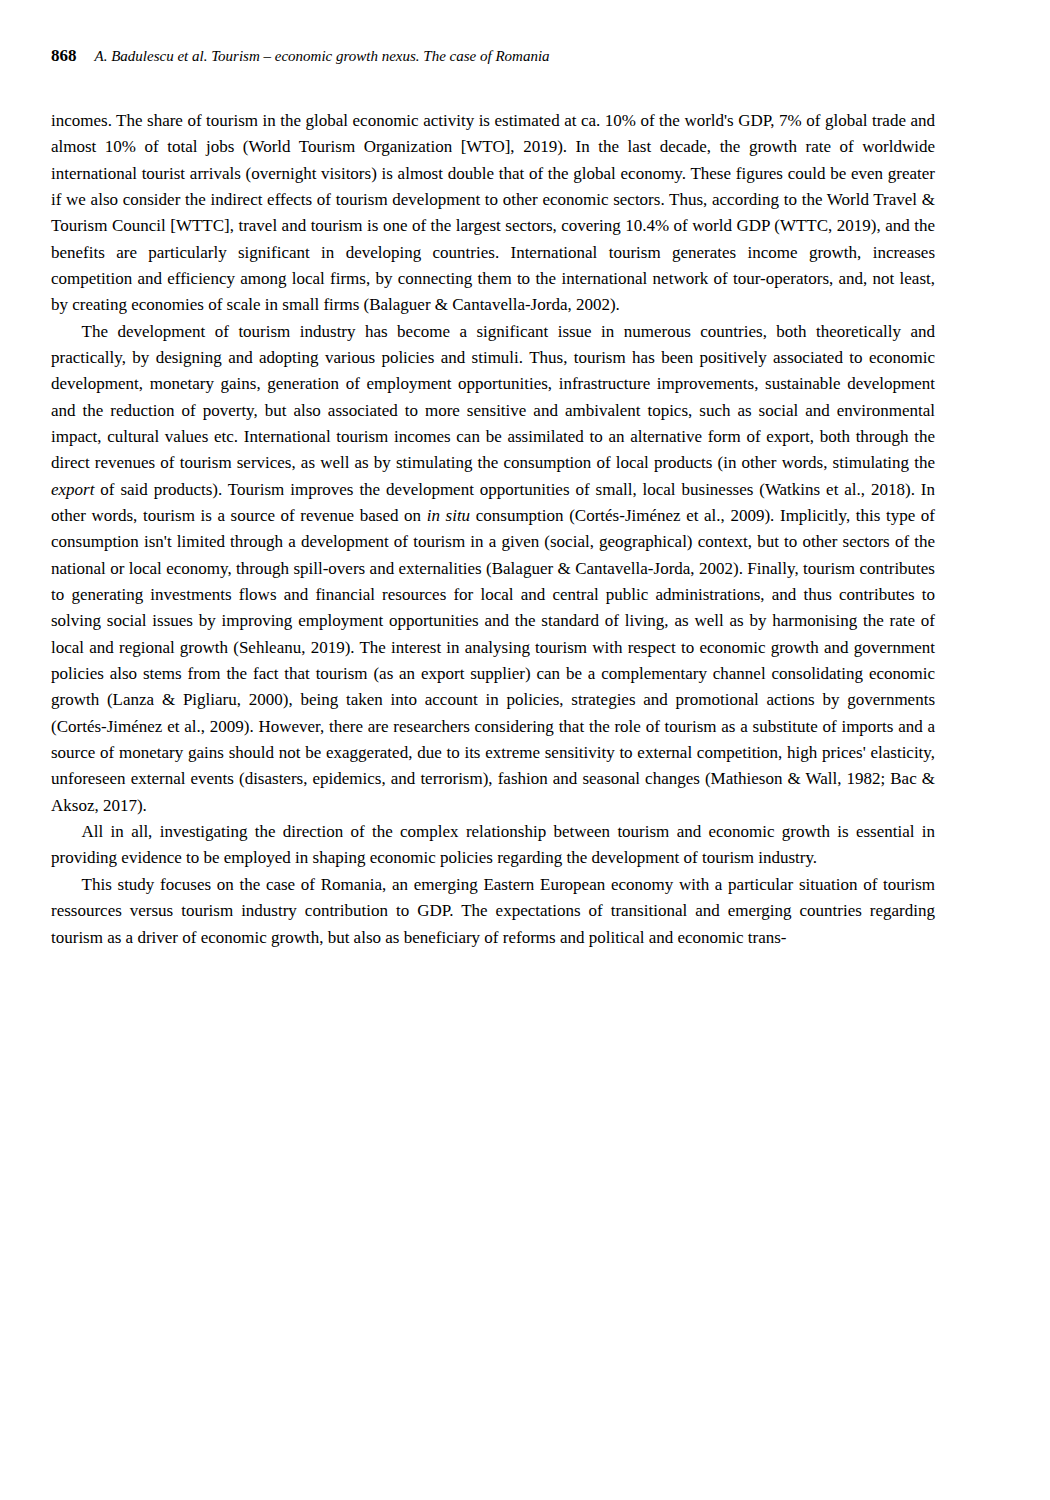868 A. Badulescu et al. Tourism – economic growth nexus. The case of Romania
incomes. The share of tourism in the global economic activity is estimated at ca. 10% of the world's GDP, 7% of global trade and almost 10% of total jobs (World Tourism Organization [WTO], 2019). In the last decade, the growth rate of worldwide international tourist arrivals (overnight visitors) is almost double that of the global economy. These figures could be even greater if we also consider the indirect effects of tourism development to other economic sectors. Thus, according to the World Travel & Tourism Council [WTTC], travel and tourism is one of the largest sectors, covering 10.4% of world GDP (WTTC, 2019), and the benefits are particularly significant in developing countries. International tourism generates income growth, increases competition and efficiency among local firms, by connecting them to the international network of tour-operators, and, not least, by creating economies of scale in small firms (Balaguer & Cantavella-Jorda, 2002).
The development of tourism industry has become a significant issue in numerous countries, both theoretically and practically, by designing and adopting various policies and stimuli. Thus, tourism has been positively associated to economic development, monetary gains, generation of employment opportunities, infrastructure improvements, sustainable development and the reduction of poverty, but also associated to more sensitive and ambivalent topics, such as social and environmental impact, cultural values etc. International tourism incomes can be assimilated to an alternative form of export, both through the direct revenues of tourism services, as well as by stimulating the consumption of local products (in other words, stimulating the export of said products). Tourism improves the development opportunities of small, local businesses (Watkins et al., 2018). In other words, tourism is a source of revenue based on in situ consumption (Cortés-Jiménez et al., 2009). Implicitly, this type of consumption isn't limited through a development of tourism in a given (social, geographical) context, but to other sectors of the national or local economy, through spill-overs and externalities (Balaguer & Cantavella-Jorda, 2002). Finally, tourism contributes to generating investments flows and financial resources for local and central public administrations, and thus contributes to solving social issues by improving employment opportunities and the standard of living, as well as by harmonising the rate of local and regional growth (Sehleanu, 2019). The interest in analysing tourism with respect to economic growth and government policies also stems from the fact that tourism (as an export supplier) can be a complementary channel consolidating economic growth (Lanza & Pigliaru, 2000), being taken into account in policies, strategies and promotional actions by governments (Cortés-Jiménez et al., 2009). However, there are researchers considering that the role of tourism as a substitute of imports and a source of monetary gains should not be exaggerated, due to its extreme sensitivity to external competition, high prices' elasticity, unforeseen external events (disasters, epidemics, and terrorism), fashion and seasonal changes (Mathieson & Wall, 1982; Bac & Aksoz, 2017).
All in all, investigating the direction of the complex relationship between tourism and economic growth is essential in providing evidence to be employed in shaping economic policies regarding the development of tourism industry.
This study focuses on the case of Romania, an emerging Eastern European economy with a particular situation of tourism ressources versus tourism industry contribution to GDP. The expectations of transitional and emerging countries regarding tourism as a driver of economic growth, but also as beneficiary of reforms and political and economic trans-